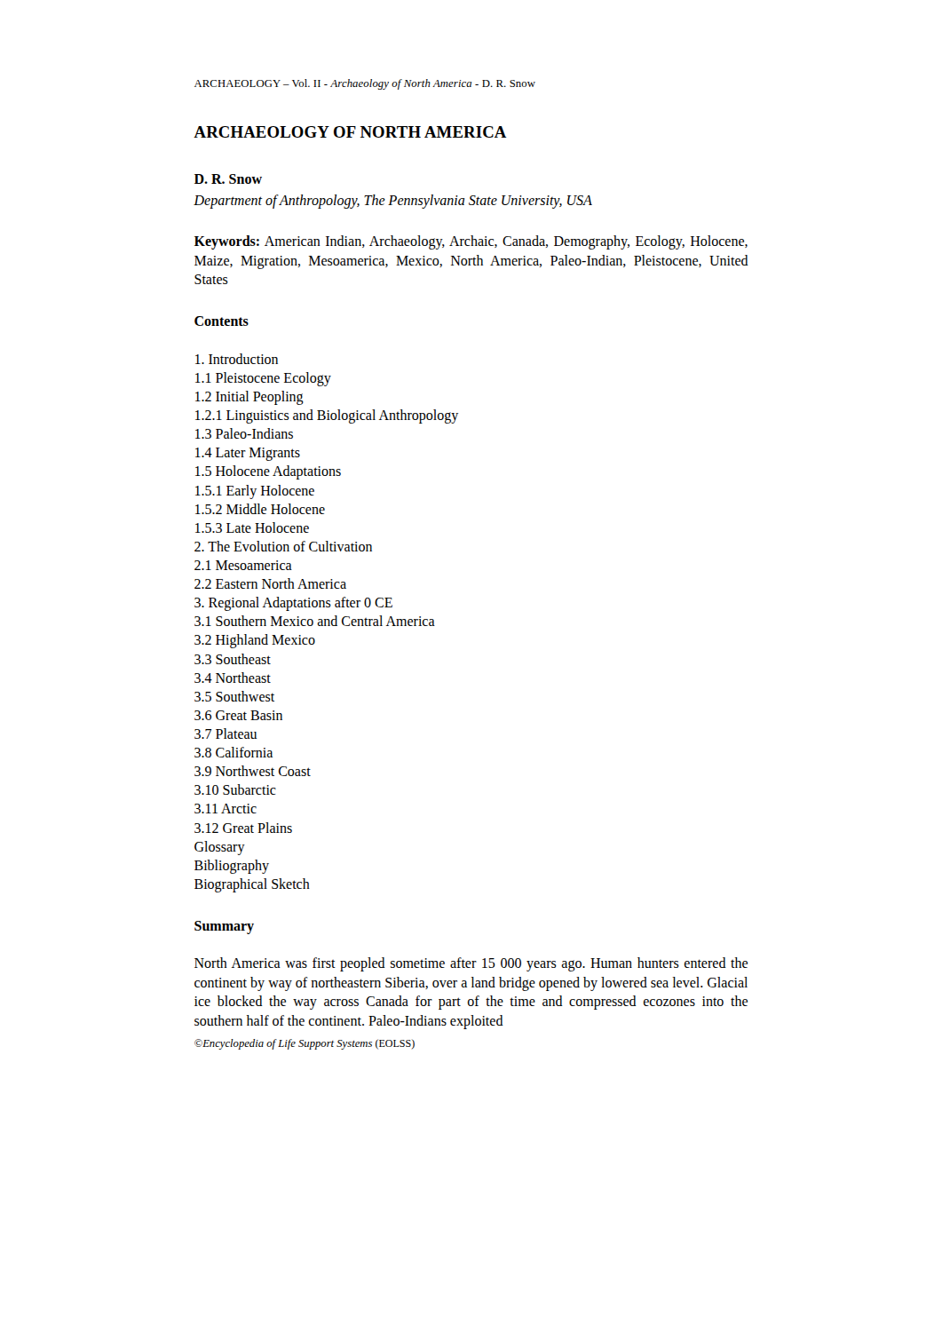ARCHAEOLOGY – Vol. II - Archaeology of North America - D. R. Snow
ARCHAEOLOGY OF NORTH AMERICA
D. R. Snow
Department of Anthropology, The Pennsylvania State University, USA
Keywords: American Indian, Archaeology, Archaic, Canada, Demography, Ecology, Holocene, Maize, Migration, Mesoamerica, Mexico, North America, Paleo-Indian, Pleistocene, United States
Contents
1. Introduction
1.1 Pleistocene Ecology
1.2 Initial Peopling
1.2.1 Linguistics and Biological Anthropology
1.3 Paleo-Indians
1.4 Later Migrants
1.5 Holocene Adaptations
1.5.1 Early Holocene
1.5.2 Middle Holocene
1.5.3 Late Holocene
2. The Evolution of Cultivation
2.1 Mesoamerica
2.2 Eastern North America
3. Regional Adaptations after 0 CE
3.1 Southern Mexico and Central America
3.2 Highland Mexico
3.3 Southeast
3.4 Northeast
3.5 Southwest
3.6 Great Basin
3.7 Plateau
3.8 California
3.9 Northwest Coast
3.10 Subarctic
3.11 Arctic
3.12 Great Plains
Glossary
Bibliography
Biographical Sketch
Summary
North America was first peopled sometime after 15 000 years ago. Human hunters entered the continent by way of northeastern Siberia, over a land bridge opened by lowered sea level. Glacial ice blocked the way across Canada for part of the time and compressed ecozones into the southern half of the continent. Paleo-Indians exploited
©Encyclopedia of Life Support Systems (EOLSS)